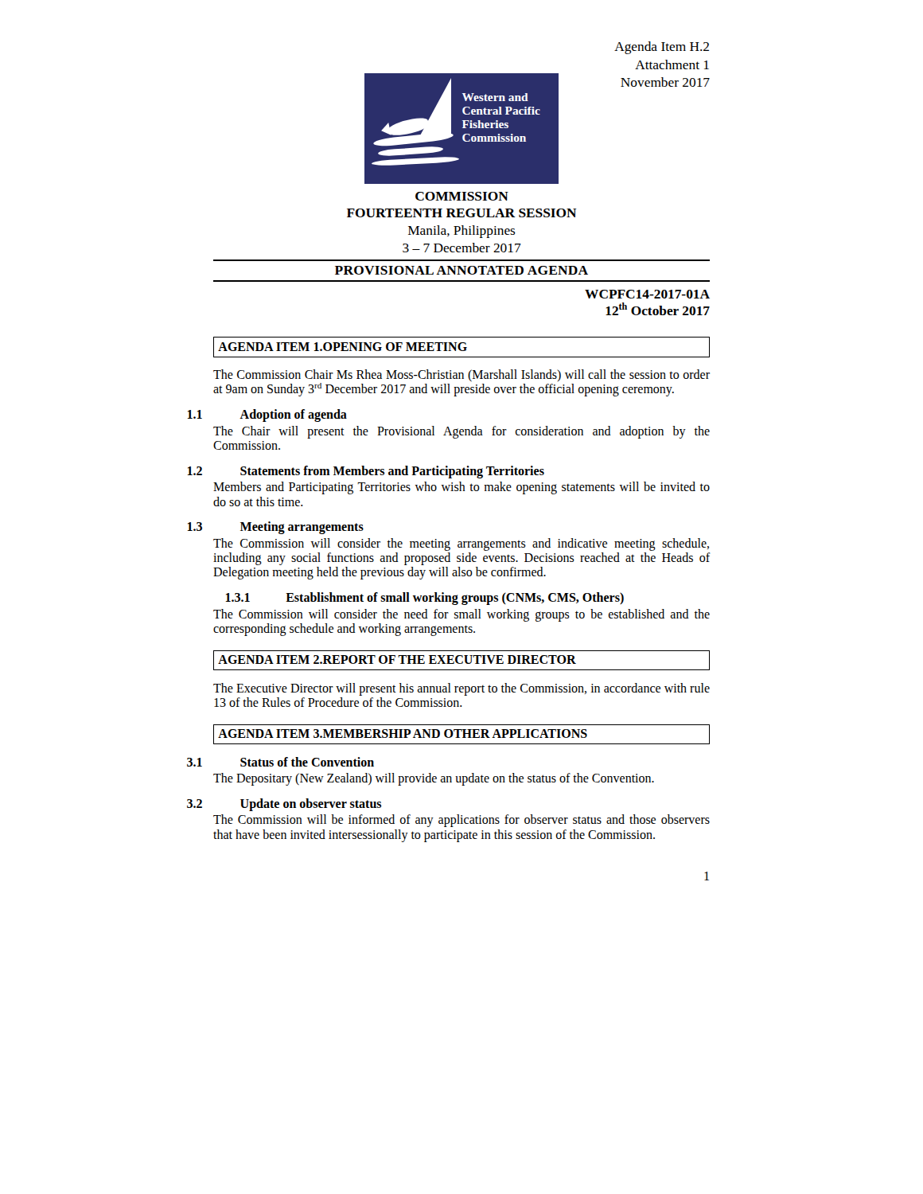Agenda Item H.2
Attachment 1
November 2017
Western and
Central Pacific
Fisheries
Commission
COMMISSION
FOURTEENTH REGULAR SESSION
Manila, Philippines
3 – 7 December 2017
PROVISIONAL ANNOTATED AGENDA
WCPFC14-2017-01A
12th October 2017
AGENDA ITEM 1. OPENING OF MEETING
The Commission Chair Ms Rhea Moss-Christian (Marshall Islands) will call the session to order at 9am on Sunday 3rd December 2017 and will preside over the official opening ceremony.
1.1 Adoption of agenda
The Chair will present the Provisional Agenda for consideration and adoption by the Commission.
1.2 Statements from Members and Participating Territories
Members and Participating Territories who wish to make opening statements will be invited to do so at this time.
1.3 Meeting arrangements
The Commission will consider the meeting arrangements and indicative meeting schedule, including any social functions and proposed side events. Decisions reached at the Heads of Delegation meeting held the previous day will also be confirmed.
1.3.1 Establishment of small working groups (CNMs, CMS, Others)
The Commission will consider the need for small working groups to be established and the corresponding schedule and working arrangements.
AGENDA ITEM 2. REPORT OF THE EXECUTIVE DIRECTOR
The Executive Director will present his annual report to the Commission, in accordance with rule 13 of the Rules of Procedure of the Commission.
AGENDA ITEM 3. MEMBERSHIP AND OTHER APPLICATIONS
3.1 Status of the Convention
The Depositary (New Zealand) will provide an update on the status of the Convention.
3.2 Update on observer status
The Commission will be informed of any applications for observer status and those observers that have been invited intersessionally to participate in this session of the Commission.
1